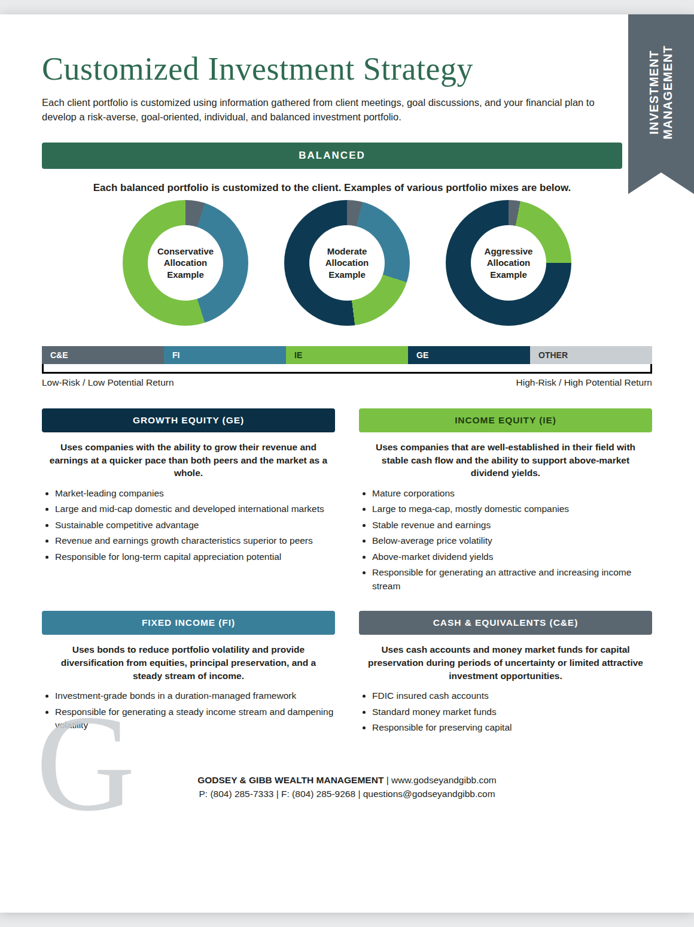INVESTMENT
MANAGEMENT
Customized Investment Strategy
Each client portfolio is customized using information gathered from client meetings, goal discussions, and your financial plan to develop a risk-averse, goal-oriented, individual, and balanced investment portfolio.
BALANCED
Each balanced portfolio is customized to the client. Examples of various portfolio mixes are below.
Conservative
Allocation
Example
Moderate
Allocation
Example
Aggressive
Allocation
Example
C&E
FI
IE
GE
OTHER
Low-Risk / Low Potential Return High-Risk / High Potential Return
GROWTH EQUITY (GE)
Uses companies with the ability to grow their revenue and earnings at a quicker pace than both peers and the market as a whole.
Market-leading companies
Large and mid-cap domestic and developed international markets
Sustainable competitive advantage
Revenue and earnings growth characteristics superior to peers
Responsible for long-term capital appreciation potential
INCOME EQUITY (IE)
Uses companies that are well-established in their field with stable cash flow and the ability to support above-market dividend yields.
Mature corporations
Large to mega-cap, mostly domestic companies
Stable revenue and earnings
Below-average price volatility
Above-market dividend yields
Responsible for generating an attractive and increasing income stream
FIXED INCOME (FI)
Uses bonds to reduce portfolio volatility and provide diversification from equities, principal preservation, and a steady stream of income.
Investment-grade bonds in a duration-managed framework
Responsible for generating a steady income stream and dampening volatility
CASH & EQUIVALENTS (C&E)
Uses cash accounts and money market funds for capital preservation during periods of uncertainty or limited attractive investment opportunities.
FDIC insured cash accounts
Standard money market funds
Responsible for preserving capital
G
GODSEY & GIBB WEALTH MANAGEMENT | www.godseyandgibb.com
P: (804) 285-7333 | F: (804) 285-9268 | questions@godseyandgibb.com